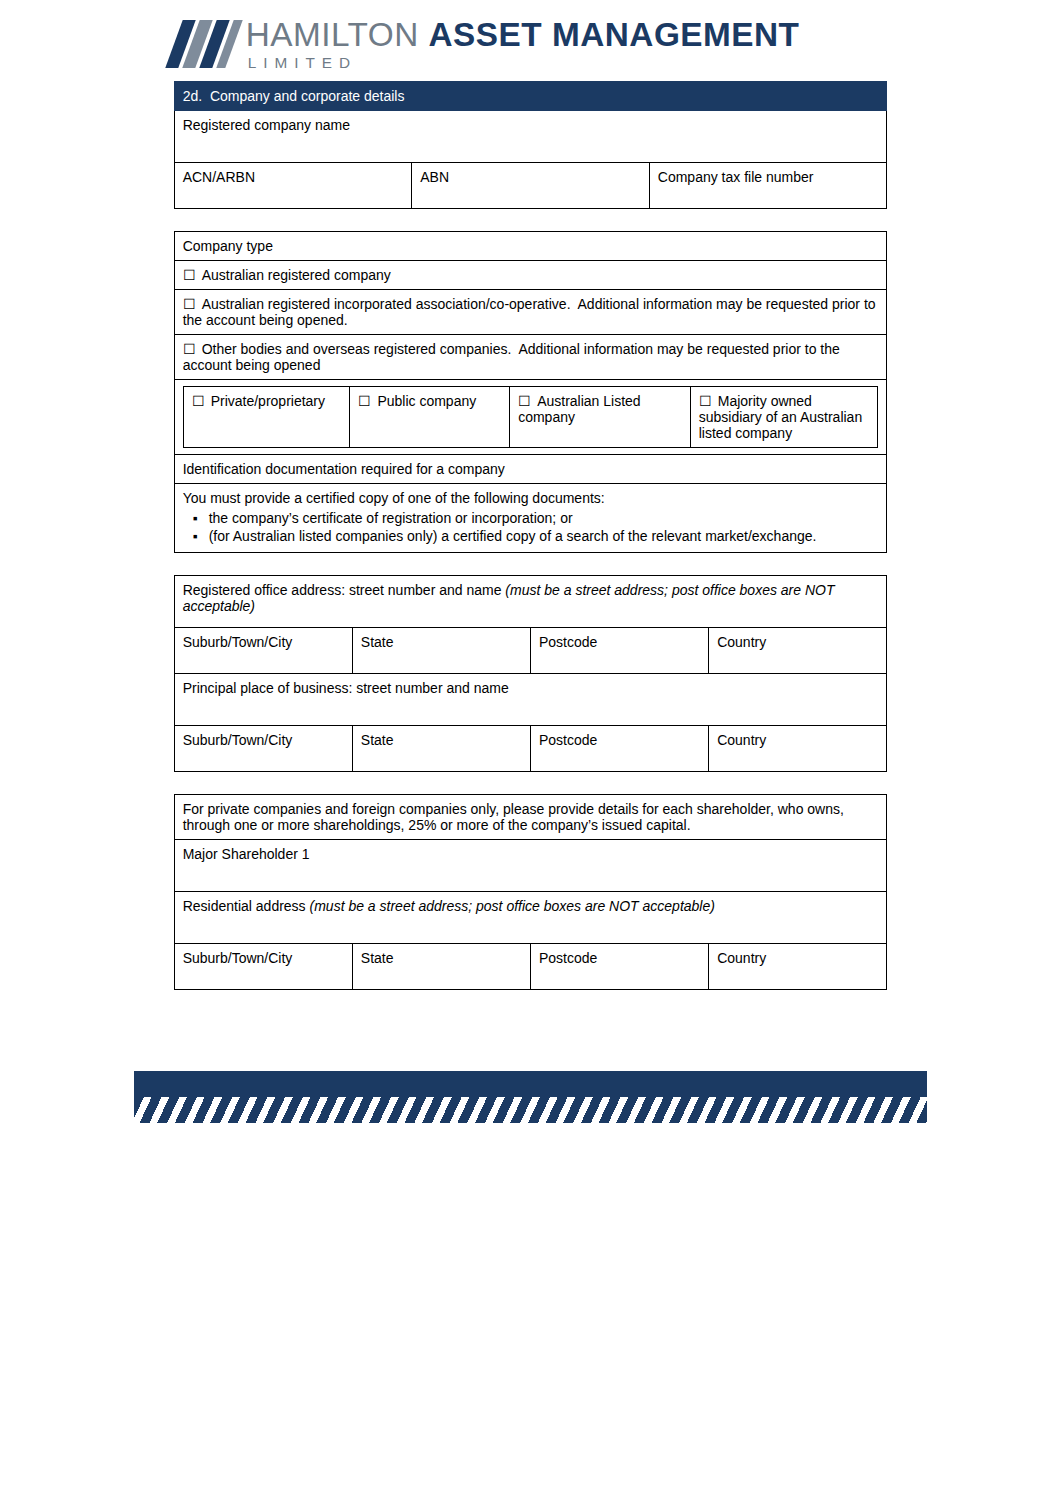HAMILTON ASSET MANAGEMENT
LIMITED
| 2d. Company and corporate details |
| Registered company name |
| ACN/ARBN | ABN | Company tax file number |
| Company type |
| ☐ Australian registered company |
| ☐ Australian registered incorporated association/co-operative. Additional information may be requested prior to the account being opened. |
| ☐ Other bodies and overseas registered companies. Additional information may be requested prior to the account being opened |
| / ☐ Private/proprietary / ☐ Public company / ☐ Australian Listed company / ☐ Majority owned subsidiary of an Australian listed company / |
| Identification documentation required for a company |
| You must provide a certified copy of one of the following documents: the company’s certificate of registration or incorporation; or (for Australian listed companies only) a certified copy of a search of the relevant market/exchange. |
| Registered office address: street number and name (must be a street address; post office boxes are NOT acceptable) |
| Suburb/Town/City | State | Postcode | Country |
| Principal place of business: street number and name |
| Suburb/Town/City | State | Postcode | Country |
| For private companies and foreign companies only, please provide details for each shareholder, who owns, through one or more shareholdings, 25% or more of the company’s issued capital. |
| Major Shareholder 1 |
| Residential address (must be a street address; post office boxes are NOT acceptable) |
| Suburb/Town/City | State | Postcode | Country |